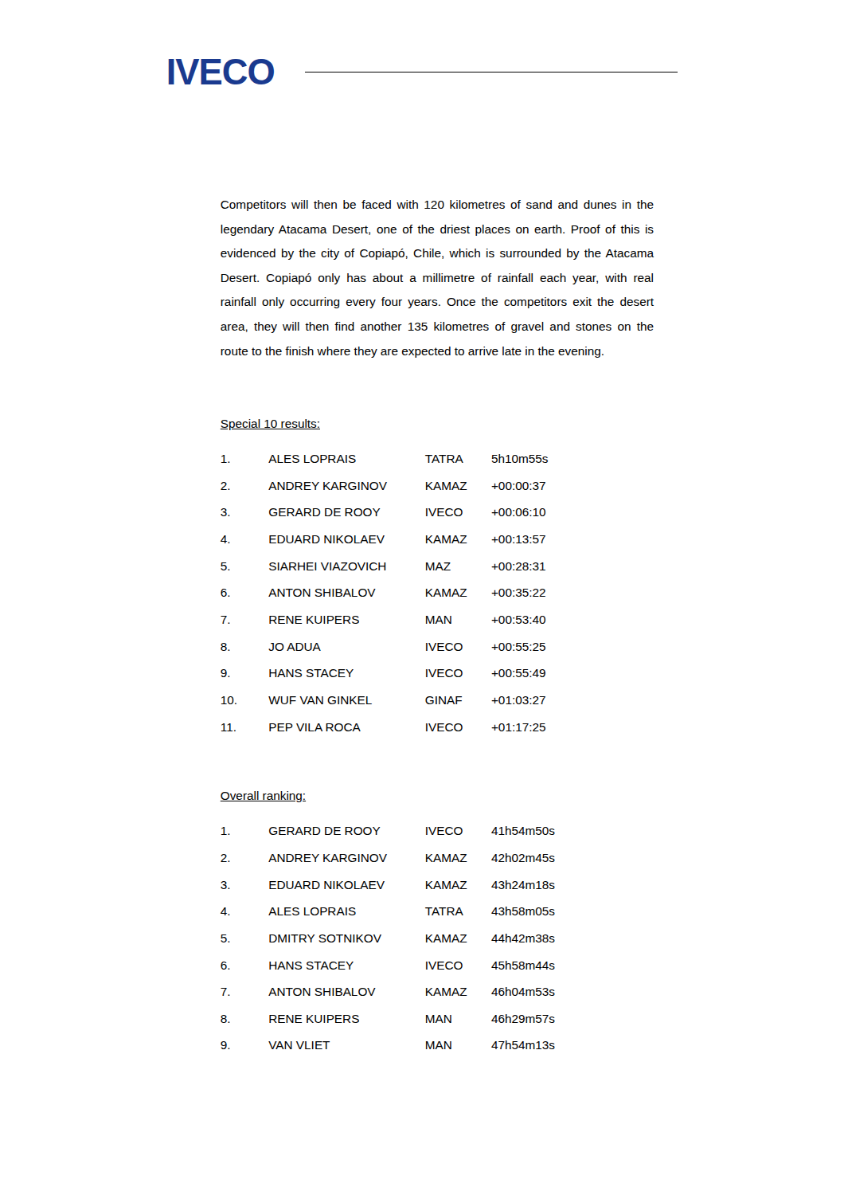IVECO
Competitors will then be faced with 120 kilometres of sand and dunes in the legendary Atacama Desert, one of the driest places on earth. Proof of this is evidenced by the city of Copiapó, Chile, which is surrounded by the Atacama Desert. Copiapó only has about a millimetre of rainfall each year, with real rainfall only occurring every four years. Once the competitors exit the desert area, they will then find another 135 kilometres of gravel and stones on the route to the finish where they are expected to arrive late in the evening.
Special 10 results:
| 1. | ALES LOPRAIS | TATRA | 5h10m55s |
| 2. | ANDREY KARGINOV | KAMAZ | +00:00:37 |
| 3. | GERARD DE ROOY | IVECO | +00:06:10 |
| 4. | EDUARD NIKOLAEV | KAMAZ | +00:13:57 |
| 5. | SIARHEI VIAZOVICH | MAZ | +00:28:31 |
| 6. | ANTON SHIBALOV | KAMAZ | +00:35:22 |
| 7. | RENE KUIPERS | MAN | +00:53:40 |
| 8. | JO ADUA | IVECO | +00:55:25 |
| 9. | HANS STACEY | IVECO | +00:55:49 |
| 10. | WUF VAN GINKEL | GINAF | +01:03:27 |
| 11. | PEP VILA ROCA | IVECO | +01:17:25 |
Overall ranking:
| 1. | GERARD DE ROOY | IVECO | 41h54m50s |
| 2. | ANDREY KARGINOV | KAMAZ | 42h02m45s |
| 3. | EDUARD NIKOLAEV | KAMAZ | 43h24m18s |
| 4. | ALES LOPRAIS | TATRA | 43h58m05s |
| 5. | DMITRY SOTNIKOV | KAMAZ | 44h42m38s |
| 6. | HANS STACEY | IVECO | 45h58m44s |
| 7. | ANTON SHIBALOV | KAMAZ | 46h04m53s |
| 8. | RENE KUIPERS | MAN | 46h29m57s |
| 9. | VAN VLIET | MAN | 47h54m13s |